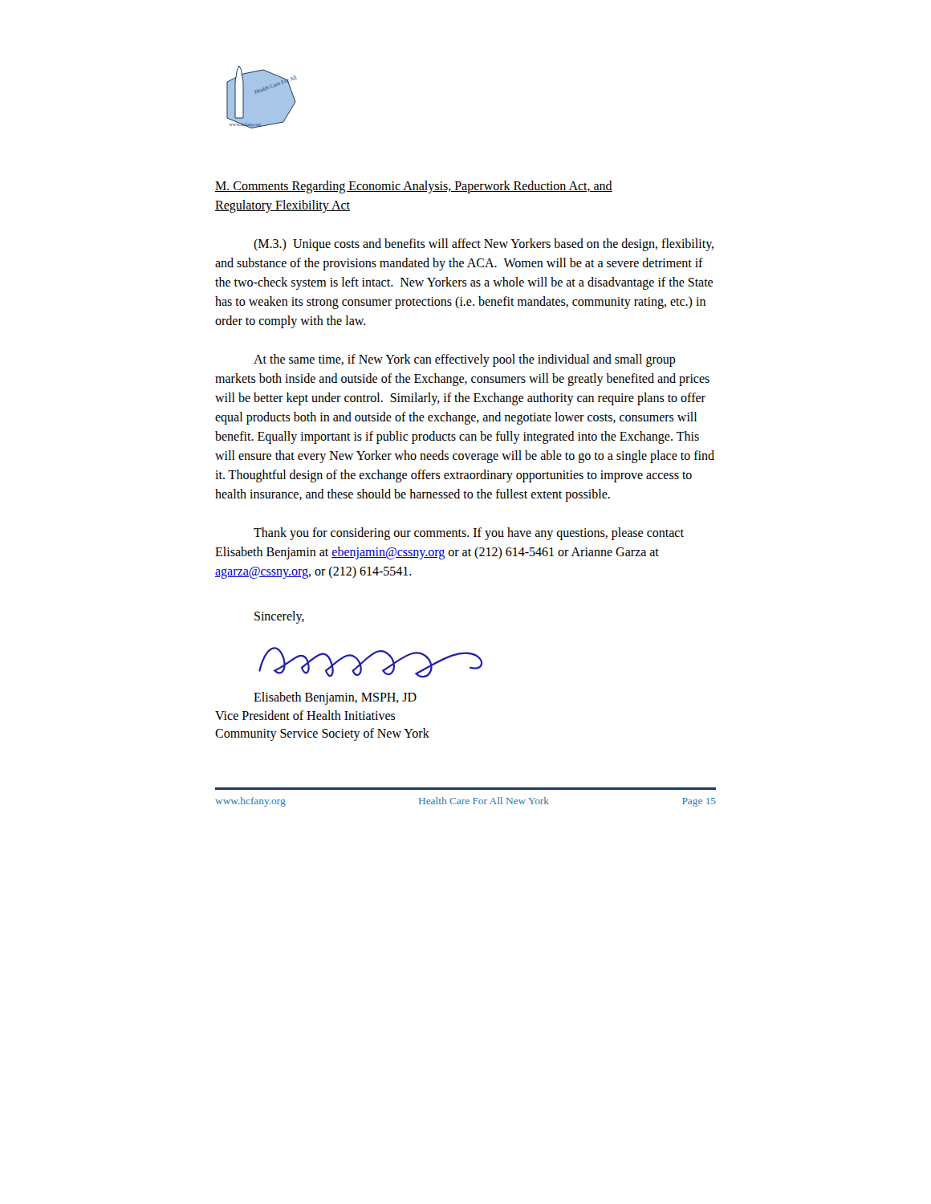M. Comments Regarding Economic Analysis, Paperwork Reduction Act, and
Regulatory Flexibility Act
(M.3.) Unique costs and benefits will affect New Yorkers based on the design, flexibility, and substance of the provisions mandated by the ACA. Women will be at a severe detriment if the two-check system is left intact. New Yorkers as a whole will be at a disadvantage if the State has to weaken its strong consumer protections (i.e. benefit mandates, community rating, etc.) in order to comply with the law.
At the same time, if New York can effectively pool the individual and small group markets both inside and outside of the Exchange, consumers will be greatly benefited and prices will be better kept under control. Similarly, if the Exchange authority can require plans to offer equal products both in and outside of the exchange, and negotiate lower costs, consumers will benefit. Equally important is if public products can be fully integrated into the Exchange. This will ensure that every New Yorker who needs coverage will be able to go to a single place to find it. Thoughtful design of the exchange offers extraordinary opportunities to improve access to health insurance, and these should be harnessed to the fullest extent possible.
Thank you for considering our comments. If you have any questions, please contact Elisabeth Benjamin at ebenjamin@cssny.org or at (212) 614-5461 or Arianne Garza at agarza@cssny.org, or (212) 614-5541.
Sincerely,
Elisabeth Benjamin, MSPH, JD
Vice President of Health Initiatives
Community Service Society of New York
www.hcfany.org Health Care For All New York Page 15